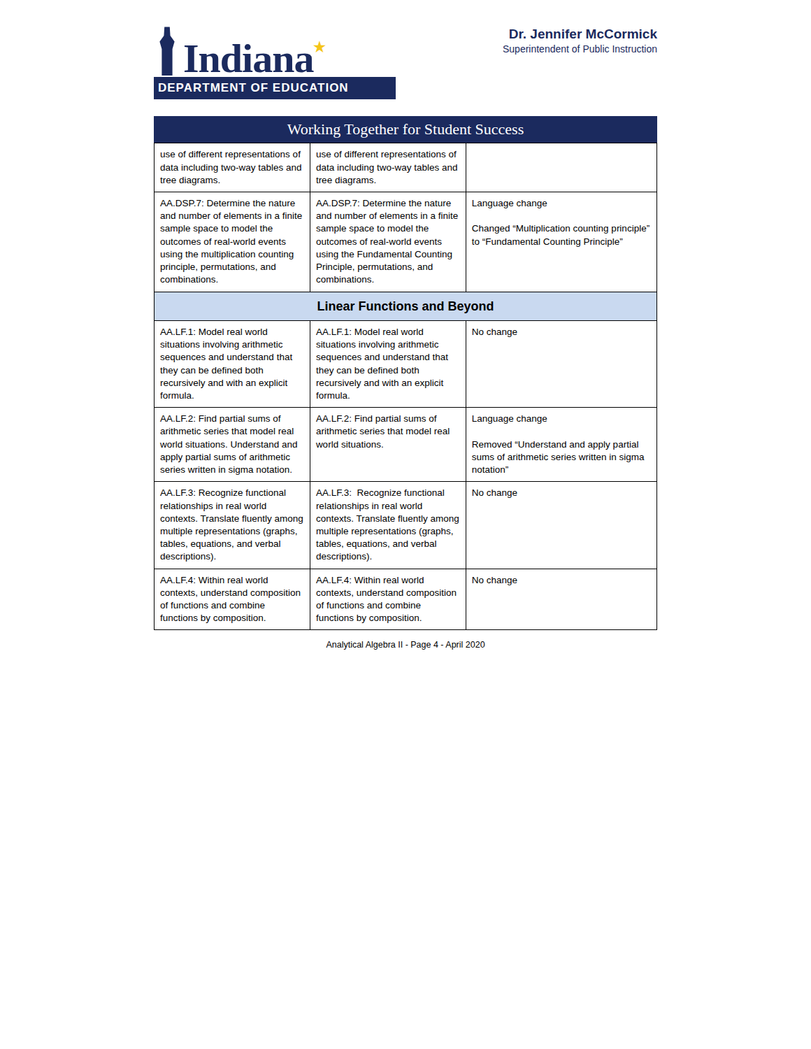Indiana★
DEPARTMENT OF EDUCATION
Dr. Jennifer McCormick
Superintendent of Public Instruction
Working Together for Student Success
| use of different representations of data including two-way tables and tree diagrams. | use of different representations of data including two-way tables and tree diagrams. | |
| AA.DSP.7: Determine the nature and number of elements in a finite sample space to model the outcomes of real-world events using the multiplication counting principle, permutations, and combinations. | AA.DSP.7: Determine the nature and number of elements in a finite sample space to model the outcomes of real-world events using the Fundamental Counting Principle, permutations, and combinations. | Language change Changed “Multiplication counting principle” to “Fundamental Counting Principle” |
| Linear Functions and Beyond |
| AA.LF.1: Model real world situations involving arithmetic sequences and understand that they can be defined both recursively and with an explicit formula. | AA.LF.1: Model real world situations involving arithmetic sequences and understand that they can be defined both recursively and with an explicit formula. | No change |
| AA.LF.2: Find partial sums of arithmetic series that model real world situations. Understand and apply partial sums of arithmetic series written in sigma notation. | AA.LF.2: Find partial sums of arithmetic series that model real world situations. | Language change Removed “Understand and apply partial sums of arithmetic series written in sigma notation” |
| AA.LF.3: Recognize functional relationships in real world contexts. Translate fluently among multiple representations (graphs, tables, equations, and verbal descriptions). | AA.LF.3: Recognize functional relationships in real world contexts. Translate fluently among multiple representations (graphs, tables, equations, and verbal descriptions). | No change |
| AA.LF.4: Within real world contexts, understand composition of functions and combine functions by composition. | AA.LF.4: Within real world contexts, understand composition of functions and combine functions by composition. | No change |
Analytical Algebra II - Page 4 - April 2020